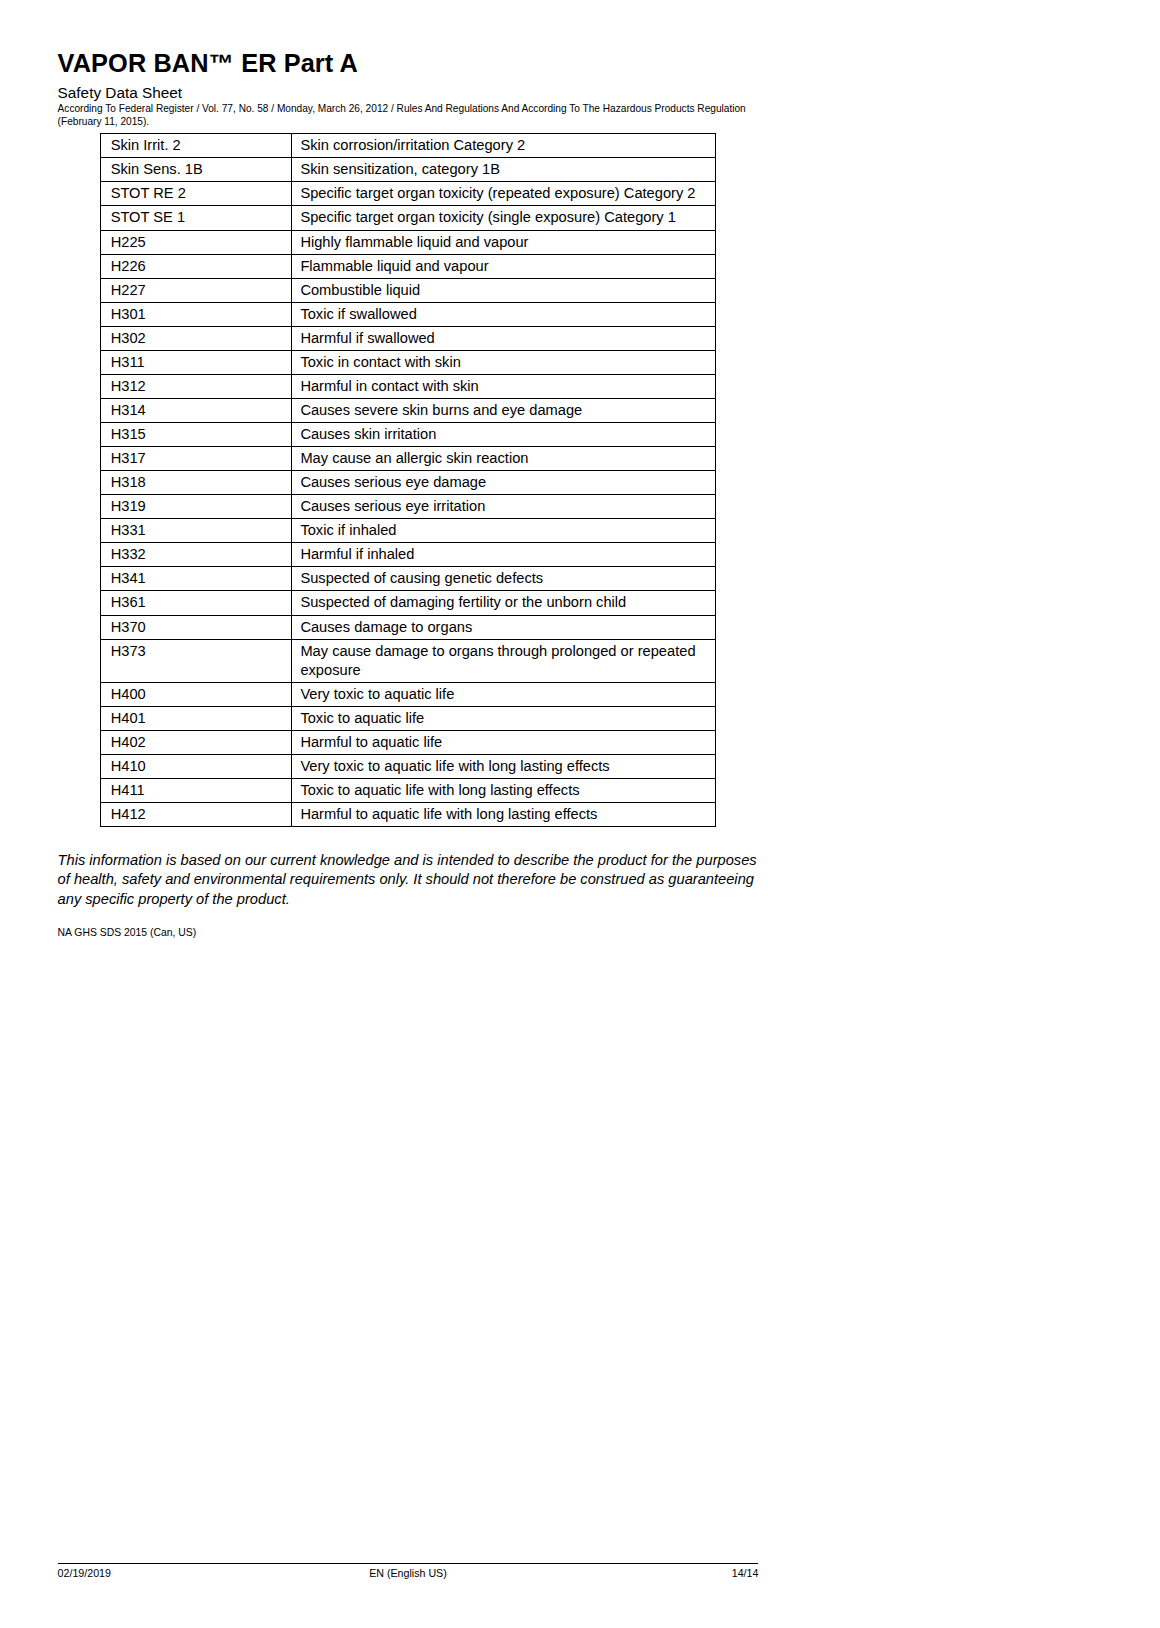VAPOR BAN™ ER Part A
Safety Data Sheet
According To Federal Register / Vol. 77, No. 58 / Monday, March 26, 2012 / Rules And Regulations And According To The Hazardous Products Regulation (February 11, 2015).
| Skin Irrit. 2 | Skin corrosion/irritation Category 2 |
| Skin Sens. 1B | Skin sensitization, category 1B |
| STOT RE 2 | Specific target organ toxicity (repeated exposure) Category 2 |
| STOT SE 1 | Specific target organ toxicity (single exposure) Category 1 |
| H225 | Highly flammable liquid and vapour |
| H226 | Flammable liquid and vapour |
| H227 | Combustible liquid |
| H301 | Toxic if swallowed |
| H302 | Harmful if swallowed |
| H311 | Toxic in contact with skin |
| H312 | Harmful in contact with skin |
| H314 | Causes severe skin burns and eye damage |
| H315 | Causes skin irritation |
| H317 | May cause an allergic skin reaction |
| H318 | Causes serious eye damage |
| H319 | Causes serious eye irritation |
| H331 | Toxic if inhaled |
| H332 | Harmful if inhaled |
| H341 | Suspected of causing genetic defects |
| H361 | Suspected of damaging fertility or the unborn child |
| H370 | Causes damage to organs |
| H373 | May cause damage to organs through prolonged or repeated exposure |
| H400 | Very toxic to aquatic life |
| H401 | Toxic to aquatic life |
| H402 | Harmful to aquatic life |
| H410 | Very toxic to aquatic life with long lasting effects |
| H411 | Toxic to aquatic life with long lasting effects |
| H412 | Harmful to aquatic life with long lasting effects |
This information is based on our current knowledge and is intended to describe the product for the purposes of health, safety and environmental requirements only. It should not therefore be construed as guaranteeing any specific property of the product.
NA GHS SDS 2015 (Can, US)
02/19/2019
EN (English US)
14/14